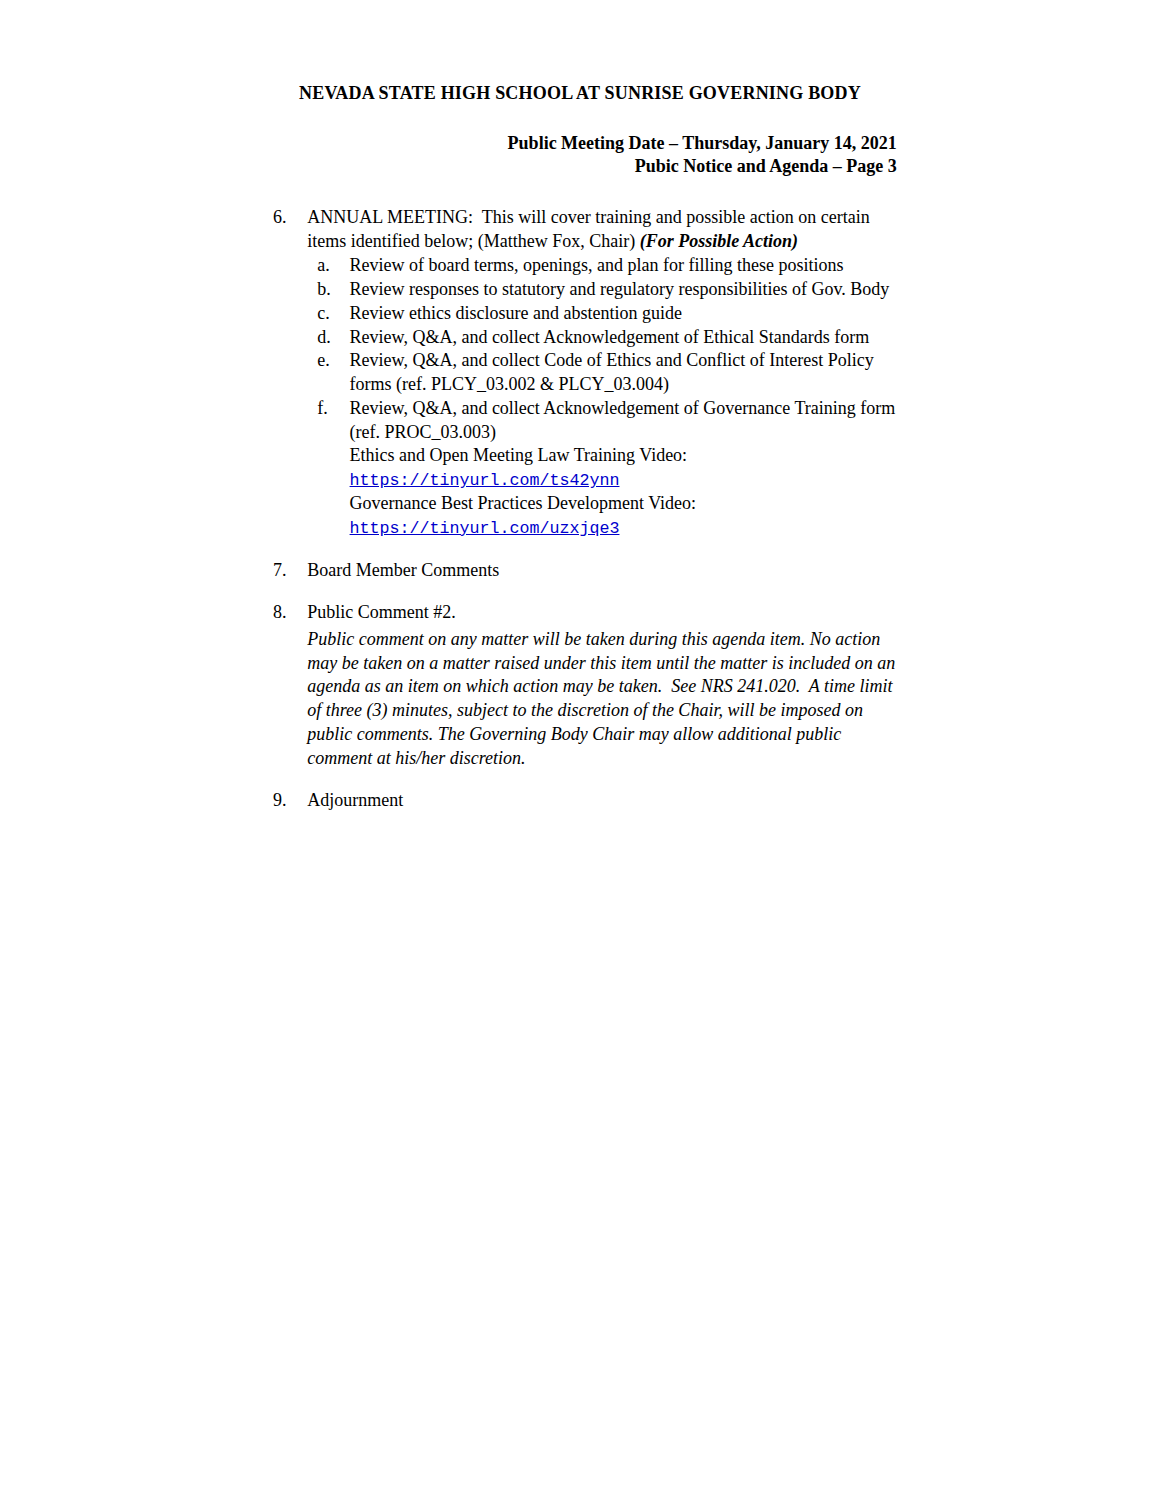NEVADA STATE HIGH SCHOOL AT SUNRISE GOVERNING BODY
Public Meeting Date – Thursday, January 14, 2021
Pubic Notice and Agenda – Page 3
6. ANNUAL MEETING: This will cover training and possible action on certain items identified below; (Matthew Fox, Chair) (For Possible Action)
a. Review of board terms, openings, and plan for filling these positions
b. Review responses to statutory and regulatory responsibilities of Gov. Body
c. Review ethics disclosure and abstention guide
d. Review, Q&A, and collect Acknowledgement of Ethical Standards form
e. Review, Q&A, and collect Code of Ethics and Conflict of Interest Policy forms (ref. PLCY_03.002 & PLCY_03.004)
f. Review, Q&A, and collect Acknowledgement of Governance Training form (ref. PROC_03.003) Ethics and Open Meeting Law Training Video: https://tinyurl.com/ts42ynn Governance Best Practices Development Video: https://tinyurl.com/uzxjqe3
7. Board Member Comments
8. Public Comment #2.
Public comment on any matter will be taken during this agenda item. No action may be taken on a matter raised under this item until the matter is included on an agenda as an item on which action may be taken. See NRS 241.020. A time limit of three (3) minutes, subject to the discretion of the Chair, will be imposed on public comments. The Governing Body Chair may allow additional public comment at his/her discretion.
9. Adjournment